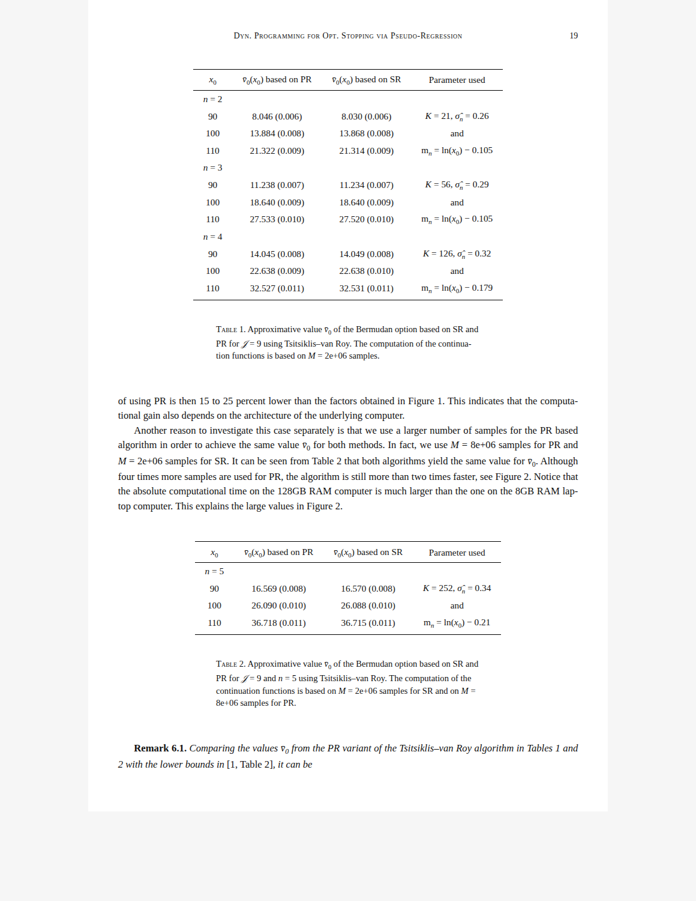Dyn. Programming for Opt. Stopping via Pseudo-Regression 19
| x 0 | v̄ 0 ( x 0 ) based on PR | v̄ 0 ( x 0 ) based on SR | Parameter used |
| --- | --- | --- | --- |
| n = 2 | | | |
| 90 | 8.046 (0.006) | 8.030 (0.006) | K = 21, σ̂ n = 0.26 |
| 100 | 13.884 (0.008) | 13.868 (0.008) | and |
| 110 | 21.322 (0.009) | 21.314 (0.009) | m n = ln( x 0 ) − 0.105 |
| n = 3 | | | |
| 90 | 11.238 (0.007) | 11.234 (0.007) | K = 56, σ̂ n = 0.29 |
| 100 | 18.640 (0.009) | 18.640 (0.009) | and |
| 110 | 27.533 (0.010) | 27.520 (0.010) | m n = ln( x 0 ) − 0.105 |
| n = 4 | | | |
| 90 | 14.045 (0.008) | 14.049 (0.008) | K = 126, σ̂ n = 0.32 |
| 100 | 22.638 (0.009) | 22.638 (0.010) | and |
| 110 | 32.527 (0.011) | 32.531 (0.011) | m n = ln( x 0 ) − 0.179 |
Table 1. Approximative value v̄0 of the Bermudan option based on SR and PR for 𝒥 = 9 using Tsitsiklis–van Roy. The computation of the continuation functions is based on M = 2e+06 samples.
of using PR is then 15 to 25 percent lower than the factors obtained in Figure 1. This indicates that the computational gain also depends on the architecture of the underlying computer.
Another reason to investigate this case separately is that we use a larger number of samples for the PR based algorithm in order to achieve the same value v̄0 for both methods. In fact, we use M = 8e+06 samples for PR and M = 2e+06 samples for SR. It can be seen from Table 2 that both algorithms yield the same value for v̄0. Although four times more samples are used for PR, the algorithm is still more than two times faster, see Figure 2. Notice that the absolute computational time on the 128GB RAM computer is much larger than the one on the 8GB RAM laptop computer. This explains the large values in Figure 2.
| x 0 | v̄ 0 ( x 0 ) based on PR | v̄ 0 ( x 0 ) based on SR | Parameter used |
| --- | --- | --- | --- |
| n = 5 | | | |
| 90 | 16.569 (0.008) | 16.570 (0.008) | K = 252, σ̂ n = 0.34 |
| 100 | 26.090 (0.010) | 26.088 (0.010) | and |
| 110 | 36.718 (0.011) | 36.715 (0.011) | m n = ln( x 0 ) − 0.21 |
Table 2. Approximative value v̄0 of the Bermudan option based on SR and PR for 𝒥 = 9 and n = 5 using Tsitsiklis–van Roy. The computation of the continuation functions is based on M = 2e+06 samples for SR and on M = 8e+06 samples for PR.
Remark 6.1. Comparing the values v̄0 from the PR variant of the Tsitsiklis–van Roy algorithm in Tables 1 and 2 with the lower bounds in [1, Table 2], it can be